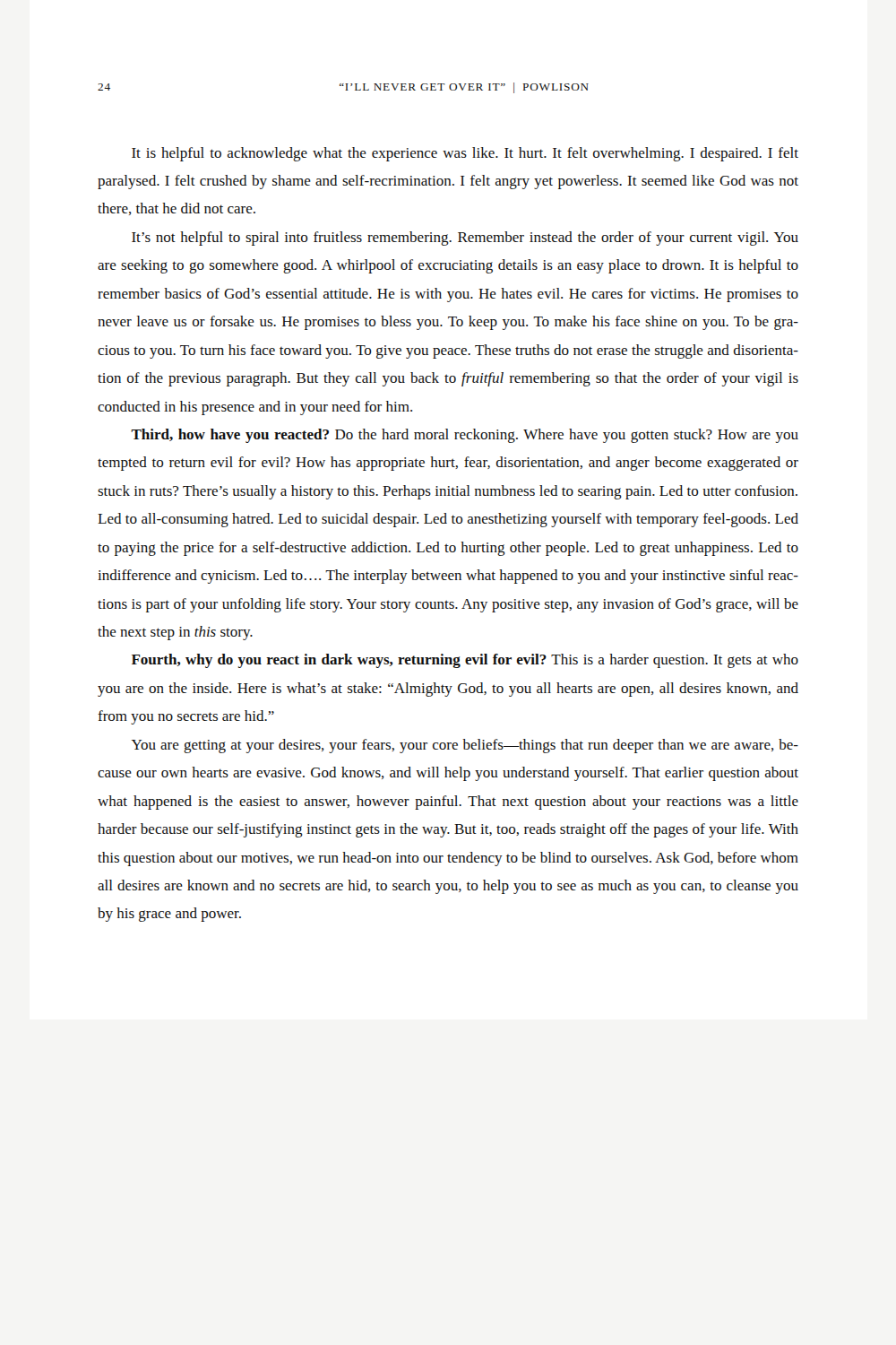24 “I’ll Never Get Over It”|Powlison
It is helpful to acknowledge what the experience was like. It hurt. It felt overwhelming. I despaired. I felt paralysed. I felt crushed by shame and self-recrimination. I felt angry yet powerless. It seemed like God was not there, that he did not care.
It’s not helpful to spiral into fruitless remembering. Remember instead the order of your current vigil. You are seeking to go somewhere good. A whirlpool of excruciating details is an easy place to drown. It is helpful to remember basics of God’s essential attitude. He is with you. He hates evil. He cares for victims. He promises to never leave us or forsake us. He promises to bless you. To keep you. To make his face shine on you. To be gracious to you. To turn his face toward you. To give you peace. These truths do not erase the struggle and disorientation of the previous paragraph. But they call you back to fruitful remembering so that the order of your vigil is conducted in his presence and in your need for him.
Third, how have you reacted? Do the hard moral reckoning. Where have you gotten stuck? How are you tempted to return evil for evil? How has appropriate hurt, fear, disorientation, and anger become exaggerated or stuck in ruts? There’s usually a history to this. Perhaps initial numbness led to searing pain. Led to utter confusion. Led to all-consuming hatred. Led to suicidal despair. Led to anesthetizing yourself with temporary feel-goods. Led to paying the price for a self-destructive addiction. Led to hurting other people. Led to great unhappiness. Led to indifference and cynicism. Led to…. The interplay between what happened to you and your instinctive sinful reactions is part of your unfolding life story. Your story counts. Any positive step, any invasion of God’s grace, will be the next step in this story.
Fourth, why do you react in dark ways, returning evil for evil? This is a harder question. It gets at who you are on the inside. Here is what’s at stake: “Almighty God, to you all hearts are open, all desires known, and from you no secrets are hid.”
You are getting at your desires, your fears, your core beliefs—things that run deeper than we are aware, because our own hearts are evasive. God knows, and will help you understand yourself. That earlier question about what happened is the easiest to answer, however painful. That next question about your reactions was a little harder because our self-justifying instinct gets in the way. But it, too, reads straight off the pages of your life. With this question about our motives, we run head-on into our tendency to be blind to ourselves. Ask God, before whom all desires are known and no secrets are hid, to search you, to help you to see as much as you can, to cleanse you by his grace and power.